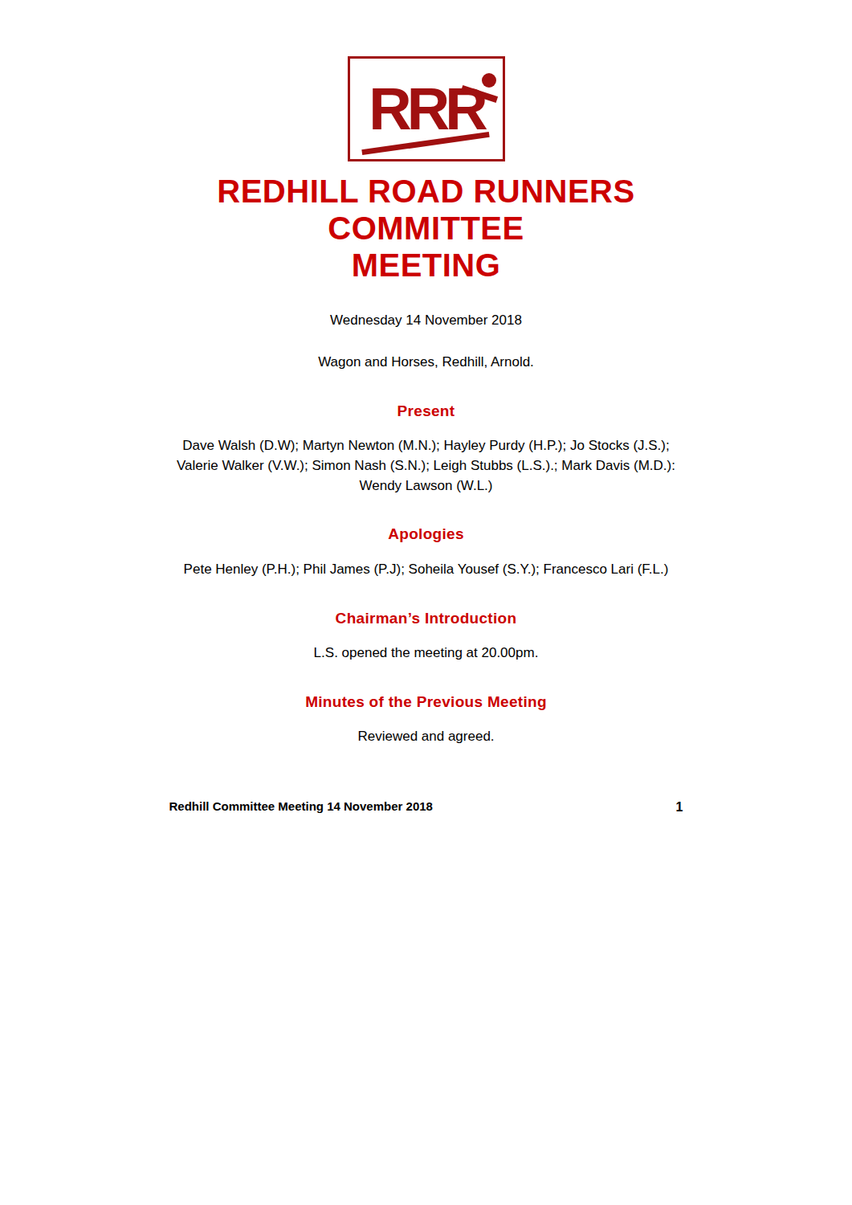RRR
REDHILL ROAD RUNNERS COMMITTEEMEETING
Wednesday 14 November 2018
Wagon and Horses, Redhill, Arnold.
Present
Dave Walsh (D.W); Martyn Newton (M.N.); Hayley Purdy (H.P.); Jo Stocks (J.S.); Valerie Walker (V.W.); Simon Nash (S.N.); Leigh Stubbs (L.S.).; Mark Davis (M.D.): Wendy Lawson (W.L.)
Apologies
Pete Henley (P.H.); Phil James (P.J); Soheila Yousef (S.Y.); Francesco Lari (F.L.)
Chairman’s Introduction
L.S. opened the meeting at 20.00pm.
Minutes of the Previous Meeting
Reviewed and agreed.
Redhill Committee Meeting 14 November 2018 1